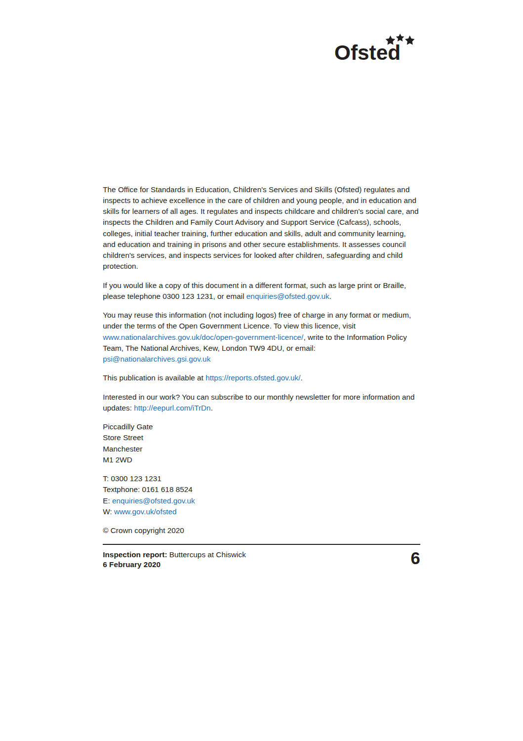The Office for Standards in Education, Children's Services and Skills (Ofsted) regulates and inspects to achieve excellence in the care of children and young people, and in education and skills for learners of all ages. It regulates and inspects childcare and children's social care, and inspects the Children and Family Court Advisory and Support Service (Cafcass), schools, colleges, initial teacher training, further education and skills, adult and community learning, and education and training in prisons and other secure establishments. It assesses council children's services, and inspects services for looked after children, safeguarding and child protection.
If you would like a copy of this document in a different format, such as large print or Braille, please telephone 0300 123 1231, or email enquiries@ofsted.gov.uk.
You may reuse this information (not including logos) free of charge in any format or medium, under the terms of the Open Government Licence. To view this licence, visit www.nationalarchives.gov.uk/doc/open-government-licence/, write to the Information Policy Team, The National Archives, Kew, London TW9 4DU, or email: psi@nationalarchives.gsi.gov.uk
This publication is available at https://reports.ofsted.gov.uk/.
Interested in our work? You can subscribe to our monthly newsletter for more information and updates: http://eepurl.com/iTrDn.
Piccadilly Gate
Store Street
Manchester
M1 2WD
T: 0300 123 1231
Textphone: 0161 618 8524
E: enquiries@ofsted.gov.uk
W: www.gov.uk/ofsted
© Crown copyright 2020
Inspection report: Buttercups at Chiswick
6 February 2020
6